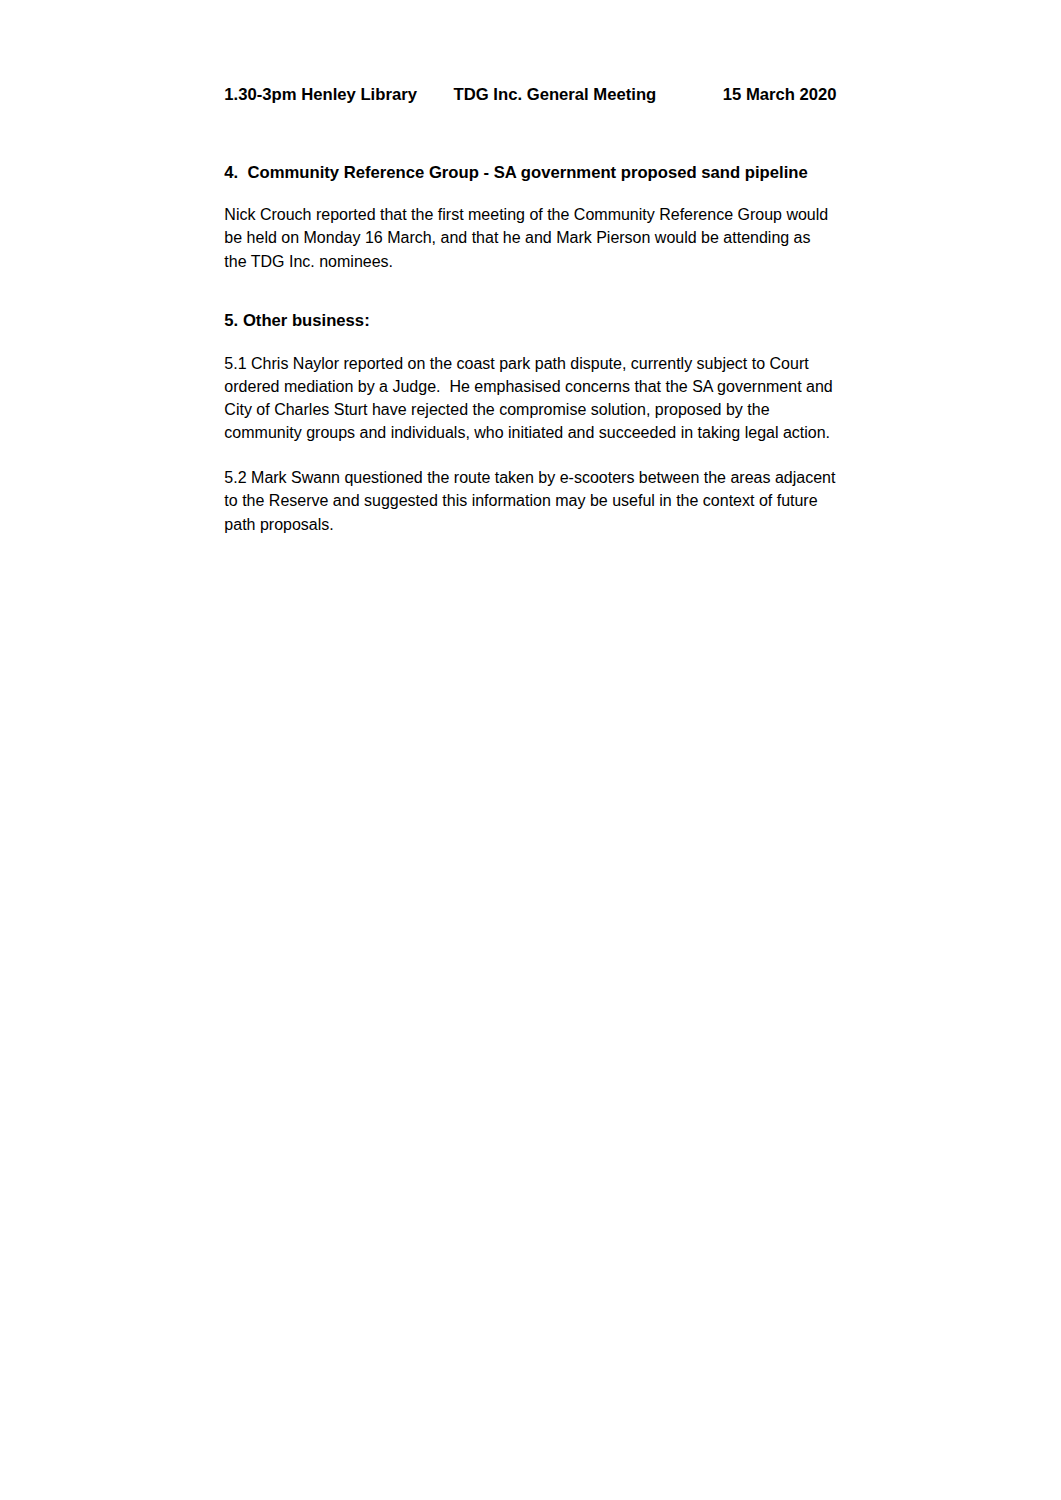1.30-3pm Henley Library TDG Inc. General Meeting 15 March 2020
4. Community Reference Group - SA government proposed sand pipeline
Nick Crouch reported that the first meeting of the Community Reference Group would be held on Monday 16 March, and that he and Mark Pierson would be attending as the TDG Inc. nominees.
5. Other business:
5.1 Chris Naylor reported on the coast park path dispute, currently subject to Court ordered mediation by a Judge. He emphasised concerns that the SA government and City of Charles Sturt have rejected the compromise solution, proposed by the community groups and individuals, who initiated and succeeded in taking legal action.
5.2 Mark Swann questioned the route taken by e-scooters between the areas adjacent to the Reserve and suggested this information may be useful in the context of future path proposals.